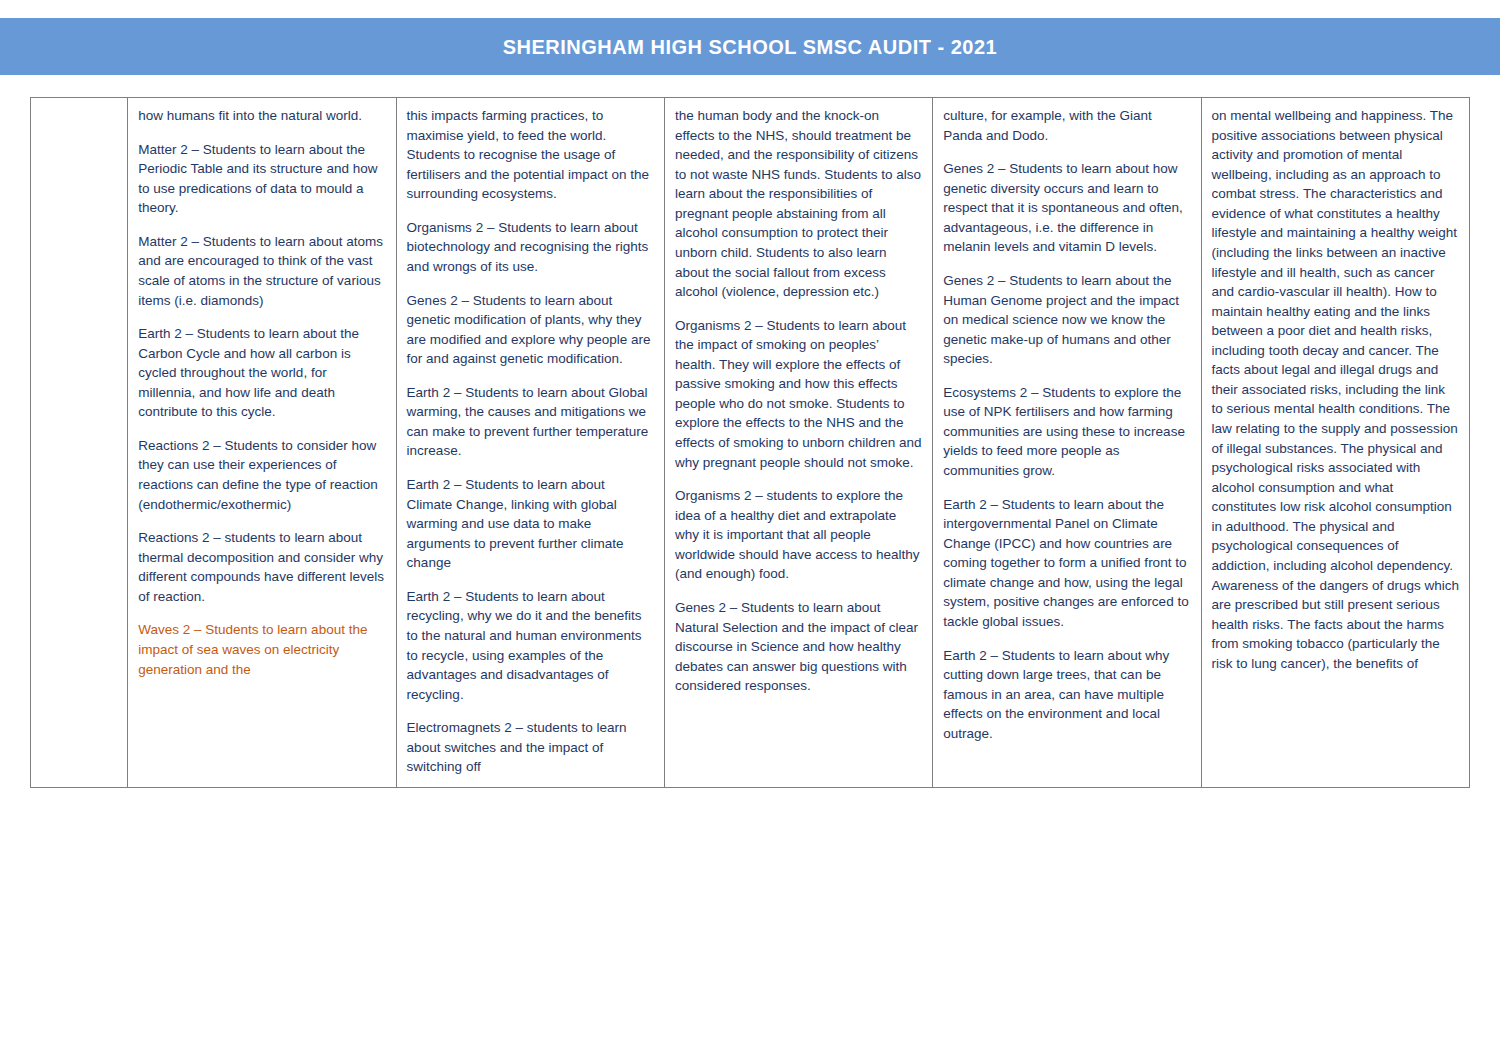SHERINGHAM HIGH SCHOOL SMSC AUDIT - 2021
| | how humans fit into the natural world. Matter 2 – Students to learn about the Periodic Table and its structure and how to use predications of data to mould a theory. Matter 2 – Students to learn about atoms and are encouraged to think of the vast scale of atoms in the structure of various items (i.e. diamonds) Earth 2 – Students to learn about the Carbon Cycle and how all carbon is cycled throughout the world, for millennia, and how life and death contribute to this cycle. Reactions 2 – Students to consider how they can use their experiences of reactions can define the type of reaction (endothermic/exothermic) Reactions 2 – students to learn about thermal decomposition and consider why different compounds have different levels of reaction. Waves 2 – Students to learn about the impact of sea waves on electricity generation and the | this impacts farming practices, to maximise yield, to feed the world. Students to recognise the usage of fertilisers and the potential impact on the surrounding ecosystems. Organisms 2 – Students to learn about biotechnology and recognising the rights and wrongs of its use. Genes 2 – Students to learn about genetic modification of plants, why they are modified and explore why people are for and against genetic modification. Earth 2 – Students to learn about Global warming, the causes and mitigations we can make to prevent further temperature increase. Earth 2 – Students to learn about Climate Change, linking with global warming and use data to make arguments to prevent further climate change Earth 2 – Students to learn about recycling, why we do it and the benefits to the natural and human environments to recycle, using examples of the advantages and disadvantages of recycling. Electromagnets 2 – students to learn about switches and the impact of switching off | the human body and the knock-on effects to the NHS, should treatment be needed, and the responsibility of citizens to not waste NHS funds. Students to also learn about the responsibilities of pregnant people abstaining from all alcohol consumption to protect their unborn child. Students to also learn about the social fallout from excess alcohol (violence, depression etc.) Organisms 2 – Students to learn about the impact of smoking on peoples’ health. They will explore the effects of passive smoking and how this effects people who do not smoke. Students to explore the effects to the NHS and the effects of smoking to unborn children and why pregnant people should not smoke. Organisms 2 – students to explore the idea of a healthy diet and extrapolate why it is important that all people worldwide should have access to healthy (and enough) food. Genes 2 – Students to learn about Natural Selection and the impact of clear discourse in Science and how healthy debates can answer big questions with considered responses. | culture, for example, with the Giant Panda and Dodo. Genes 2 – Students to learn about how genetic diversity occurs and learn to respect that it is spontaneous and often, advantageous, i.e. the difference in melanin levels and vitamin D levels. Genes 2 – Students to learn about the Human Genome project and the impact on medical science now we know the genetic make-up of humans and other species. Ecosystems 2 – Students to explore the use of NPK fertilisers and how farming communities are using these to increase yields to feed more people as communities grow. Earth 2 – Students to learn about the intergovernmental Panel on Climate Change (IPCC) and how countries are coming together to form a unified front to climate change and how, using the legal system, positive changes are enforced to tackle global issues. Earth 2 – Students to learn about why cutting down large trees, that can be famous in an area, can have multiple effects on the environment and local outrage. | on mental wellbeing and happiness. The positive associations between physical activity and promotion of mental wellbeing, including as an approach to combat stress. The characteristics and evidence of what constitutes a healthy lifestyle and maintaining a healthy weight (including the links between an inactive lifestyle and ill health, such as cancer and cardio-vascular ill health). How to maintain healthy eating and the links between a poor diet and health risks, including tooth decay and cancer. The facts about legal and illegal drugs and their associated risks, including the link to serious mental health conditions. The law relating to the supply and possession of illegal substances. The physical and psychological risks associated with alcohol consumption and what constitutes low risk alcohol consumption in adulthood. The physical and psychological consequences of addiction, including alcohol dependency. Awareness of the dangers of drugs which are prescribed but still present serious health risks. The facts about the harms from smoking tobacco (particularly the risk to lung cancer), the benefits of |